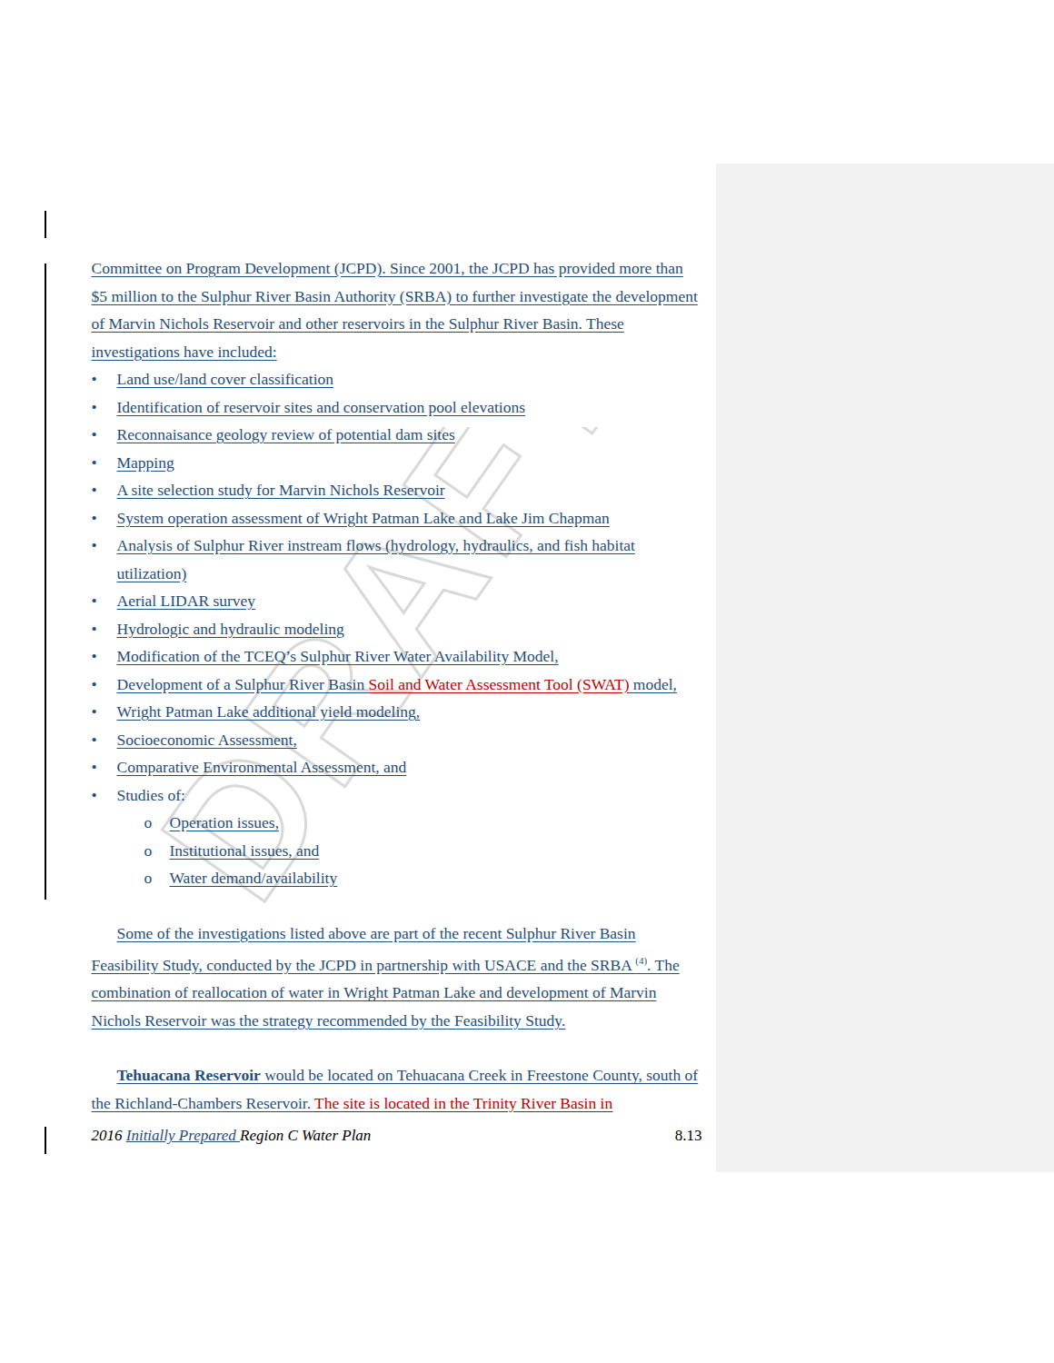DRAFT
Committee on Program Development (JCPD). Since 2001, the JCPD has provided more than $5 million to the Sulphur River Basin Authority (SRBA) to further investigate the development of Marvin Nichols Reservoir and other reservoirs in the Sulphur River Basin. These investigations have included:
Land use/land cover classification
Identification of reservoir sites and conservation pool elevations
Reconnaisance geology review of potential dam sites
Mapping
A site selection study for Marvin Nichols Reservoir
System operation assessment of Wright Patman Lake and Lake Jim Chapman
Analysis of Sulphur River instream flows (hydrology, hydraulics, and fish habitat utilization)
Aerial LIDAR survey
Hydrologic and hydraulic modeling
Modification of the TCEQ’s Sulphur River Water Availability Model,
Development of a Sulphur River Basin Soil and Water Assessment Tool (SWAT) model,
Wright Patman Lake additional yield modeling,
Socioeconomic Assessment,
Comparative Environmental Assessment, and
Studies of:
Operation issues,
Institutional issues, and
Water demand/availability
Some of the investigations listed above are part of the recent Sulphur River Basin Feasibility Study, conducted by the JCPD in partnership with USACE and the SRBA (4). The combination of reallocation of water in Wright Patman Lake and development of Marvin Nichols Reservoir was the strategy recommended by the Feasibility Study.
Tehuacana Reservoir would be located on Tehuacana Creek in Freestone County, south of the Richland-Chambers Reservoir. The site is located in the Trinity River Basin in
2016 Initially Prepared Region C Water Plan
8.13